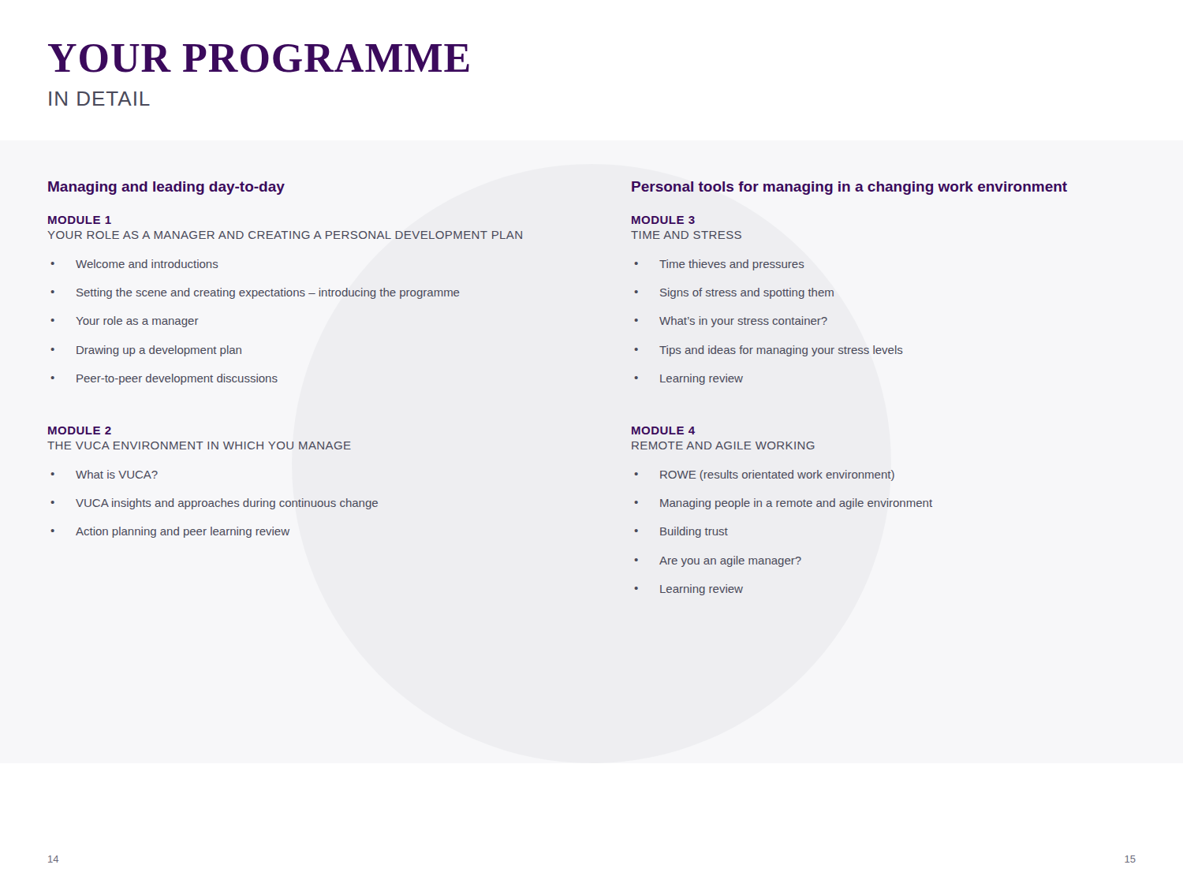Your Programme
In Detail
Managing and leading day-to-day
MODULE 1
Your role as a manager and creating a personal development plan
Welcome and introductions
Setting the scene and creating expectations – introducing the programme
Your role as a manager
Drawing up a development plan
Peer-to-peer development discussions
MODULE 2
The VUCA environment in which you manage
What is VUCA?
VUCA insights and approaches during continuous change
Action planning and peer learning review
Personal tools for managing in a changing work environment
MODULE 3
Time and stress
Time thieves and pressures
Signs of stress and spotting them
What’s in your stress container?
Tips and ideas for managing your stress levels
Learning review
MODULE 4
Remote and agile working
ROWE (results orientated work environment)
Managing people in a remote and agile environment
Building trust
Are you an agile manager?
Learning review
14
15